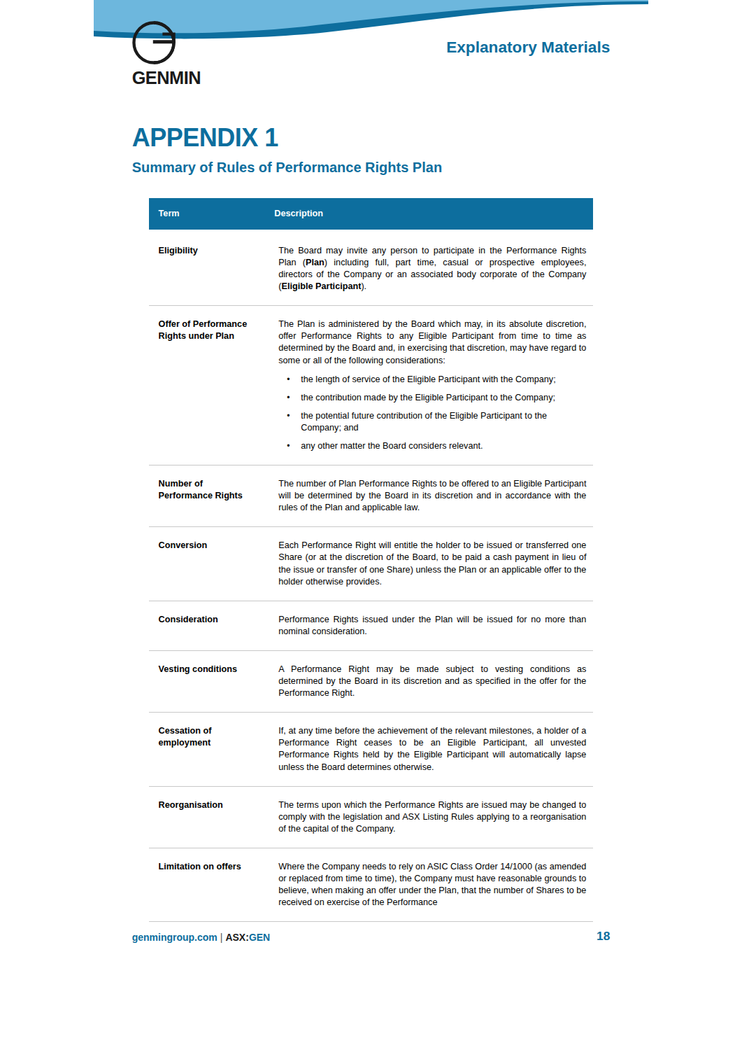GEN MIN
Explanatory Materials
APPENDIX 1
Summary of Rules of Performance Rights Plan
| Term | Description |
| --- | --- |
| Eligibility | The Board may invite any person to participate in the Performance Rights Plan ( Plan ) including full, part time, casual or prospective employees, directors of the Company or an associated body corporate of the Company ( Eligible Participant ). |
| Offer of Performance Rights under Plan | The Plan is administered by the Board which may, in its absolute discretion, offer Performance Rights to any Eligible Participant from time to time as determined by the Board and, in exercising that discretion, may have regard to some or all of the following considerations: the length of service of the Eligible Participant with the Company; the contribution made by the Eligible Participant to the Company; the potential future contribution of the Eligible Participant to the Company; and any other matter the Board considers relevant. |
| Number of Performance Rights | The number of Plan Performance Rights to be offered to an Eligible Participant will be determined by the Board in its discretion and in accordance with the rules of the Plan and applicable law. |
| Conversion | Each Performance Right will entitle the holder to be issued or transferred one Share (or at the discretion of the Board, to be paid a cash payment in lieu of the issue or transfer of one Share) unless the Plan or an applicable offer to the holder otherwise provides. |
| Consideration | Performance Rights issued under the Plan will be issued for no more than nominal consideration. |
| Vesting conditions | A Performance Right may be made subject to vesting conditions as determined by the Board in its discretion and as specified in the offer for the Performance Right. |
| Cessation of employment | If, at any time before the achievement of the relevant milestones, a holder of a Performance Right ceases to be an Eligible Participant, all unvested Performance Rights held by the Eligible Participant will automatically lapse unless the Board determines otherwise. |
| Reorganisation | The terms upon which the Performance Rights are issued may be changed to comply with the legislation and ASX Listing Rules applying to a reorganisation of the capital of the Company. |
| Limitation on offers | Where the Company needs to rely on ASIC Class Order 14/1000 (as amended or replaced from time to time), the Company must have reasonable grounds to believe, when making an offer under the Plan, that the number of Shares to be received on exercise of the Performance |
genmingroup.com|ASX: GEN
18